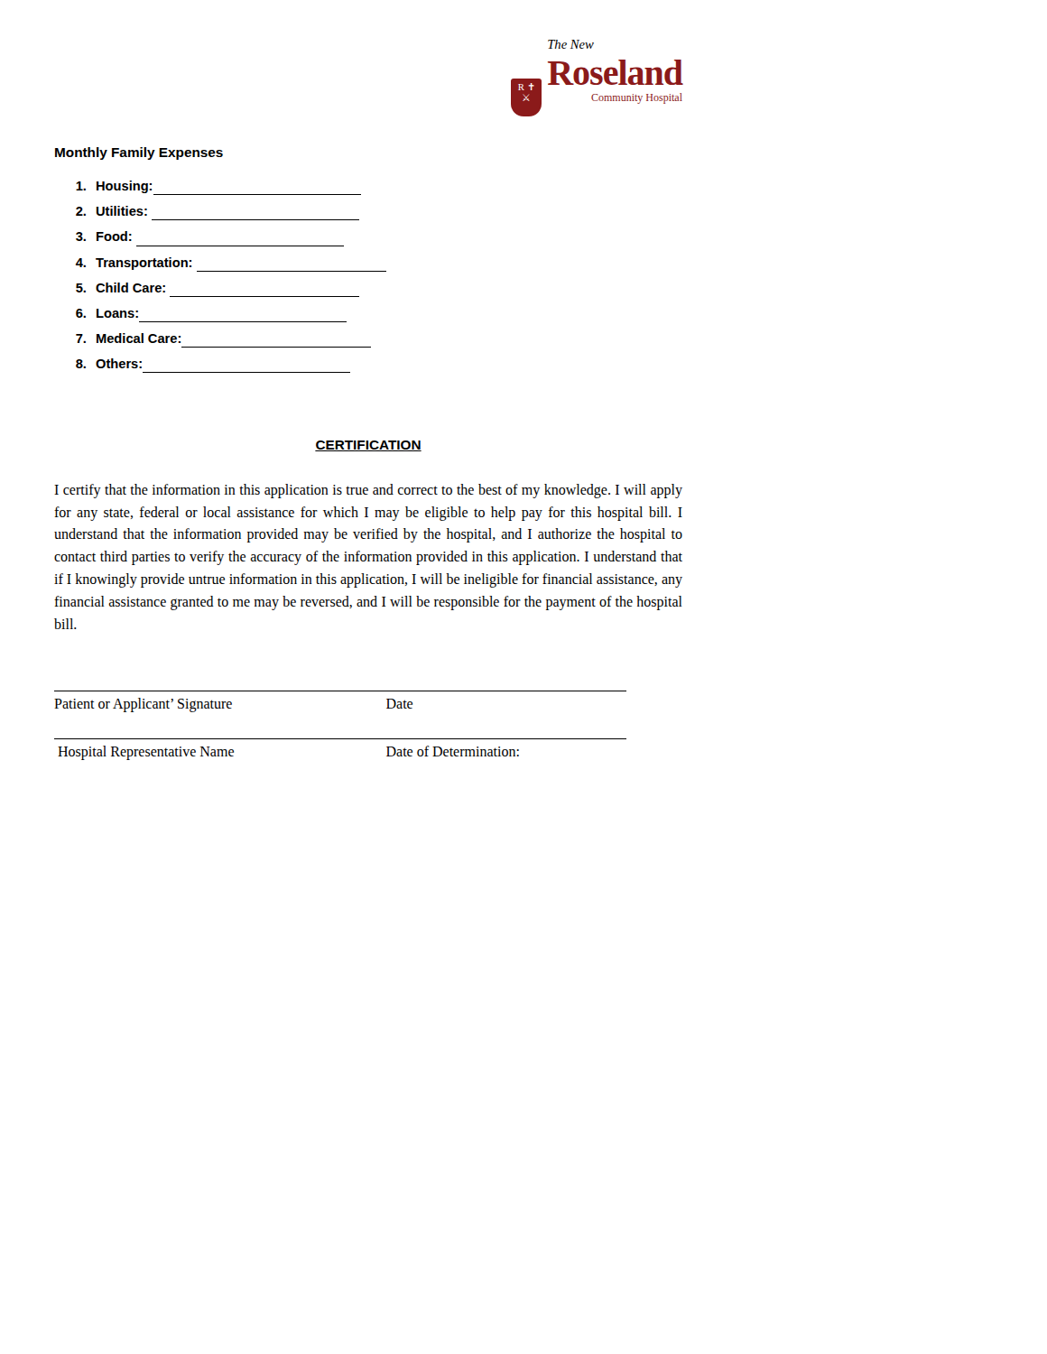R ✝
⚔The New Roseland Community Hospital
Monthly Family Expenses
Housing:
Utilities:
Food:
Transportation:
Child Care:
Loans:
Medical Care:
Others:
CERTIFICATION
I certify that the information in this application is true and correct to the best of my knowledge. I will apply for any state, federal or local assistance for which I may be eligible to help pay for this hospital bill. I understand that the information provided may be verified by the hospital, and I authorize the hospital to contact third parties to verify the accuracy of the information provided in this application. I understand that if I knowingly provide untrue information in this application, I will be ineligible for financial assistance, any financial assistance granted to me may be reversed, and I will be responsible for the payment of the hospital bill.
Patient or Applicant’ Signature
Date
Hospital Representative Name
Date of Determination: